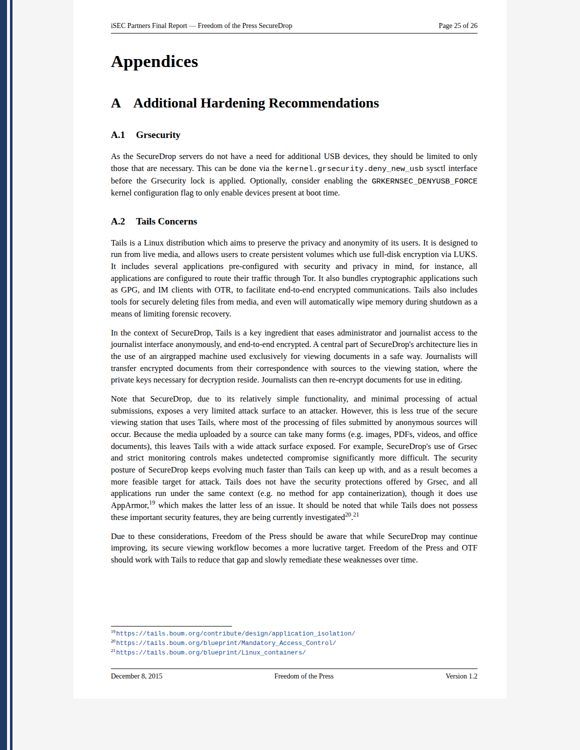iSEC Partners Final Report — Freedom of the Press SecureDrop Page 25 of 26
Appendices
AAdditional Hardening Recommendations
A.1 Grsecurity
As the SecureDrop servers do not have a need for additional USB devices, they should be limited to only those that are necessary. This can be done via the kernel.grsecurity.deny_new_usb sysctl interface before the Grsecurity lock is applied. Optionally, consider enabling the GRKERNSEC_DENYUSB_FORCE kernel configuration flag to only enable devices present at boot time.
A.2 Tails Concerns
Tails is a Linux distribution which aims to preserve the privacy and anonymity of its users. It is designed to run from live media, and allows users to create persistent volumes which use full-disk encryption via LUKS. It includes several applications pre-configured with security and privacy in mind, for instance, all applications are configured to route their traffic through Tor. It also bundles cryptographic applications such as GPG, and IM clients with OTR, to facilitate end-to-end encrypted communications. Tails also includes tools for securely deleting files from media, and even will automatically wipe memory during shutdown as a means of limiting forensic recovery.
In the context of SecureDrop, Tails is a key ingredient that eases administrator and journalist access to the journalist interface anonymously, and end-to-end encrypted. A central part of SecureDrop's architecture lies in the use of an airgrapped machine used exclusively for viewing documents in a safe way. Journalists will transfer encrypted documents from their correspondence with sources to the viewing station, where the private keys necessary for decryption reside. Journalists can then re-encrypt documents for use in editing.
Note that SecureDrop, due to its relatively simple functionality, and minimal processing of actual submissions, exposes a very limited attack surface to an attacker. However, this is less true of the secure viewing station that uses Tails, where most of the processing of files submitted by anonymous sources will occur. Because the media uploaded by a source can take many forms (e.g. images, PDFs, videos, and office documents), this leaves Tails with a wide attack surface exposed. For example, SecureDrop's use of Grsec and strict monitoring controls makes undetected compromise significantly more difficult. The security posture of SecureDrop keeps evolving much faster than Tails can keep up with, and as a result becomes a more feasible target for attack. Tails does not have the security protections offered by Grsec, and all applications run under the same context (e.g. no method for app containerization), though it does use AppArmor,19 which makes the latter less of an issue. It should be noted that while Tails does not possess these important security features, they are being currently investigated20.21
Due to these considerations, Freedom of the Press should be aware that while SecureDrop may continue improving, its secure viewing workflow becomes a more lucrative target. Freedom of the Press and OTF should work with Tails to reduce that gap and slowly remediate these weaknesses over time.
19https://tails.boum.org/contribute/design/application_isolation/
20https://tails.boum.org/blueprint/Mandatory_Access_Control/
21https://tails.boum.org/blueprint/Linux_containers/
December 8, 2015 Freedom of the Press Version 1.2